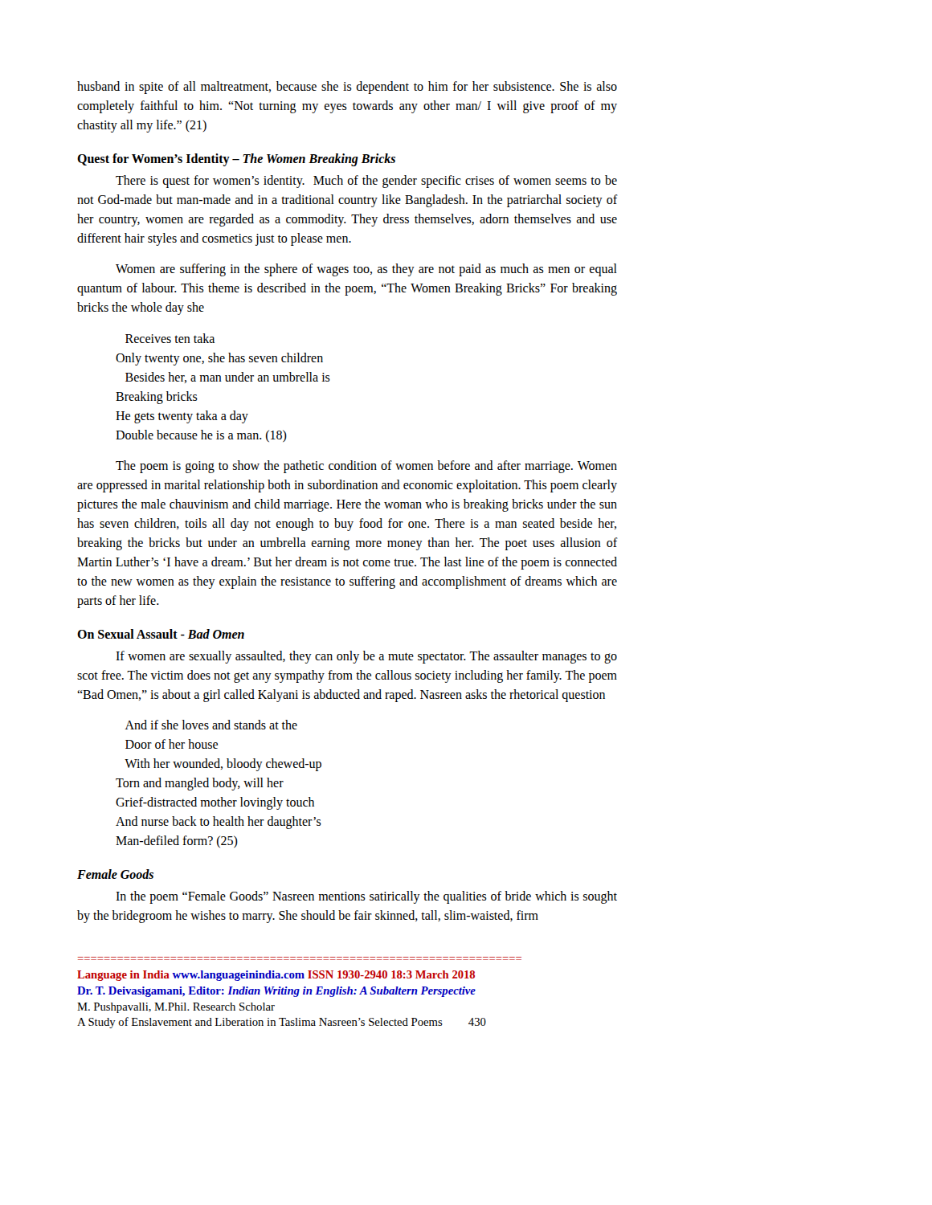husband in spite of all maltreatment, because she is dependent to him for her subsistence. She is also completely faithful to him. “Not turning my eyes towards any other man/ I will give proof of my chastity all my life.” (21)
Quest for Women’s Identity – The Women Breaking Bricks
There is quest for women’s identity. Much of the gender specific crises of women seems to be not God-made but man-made and in a traditional country like Bangladesh. In the patriarchal society of her country, women are regarded as a commodity. They dress themselves, adorn themselves and use different hair styles and cosmetics just to please men.
Women are suffering in the sphere of wages too, as they are not paid as much as men or equal quantum of labour. This theme is described in the poem, “The Women Breaking Bricks” For breaking bricks the whole day she
Receives ten taka
Only twenty one, she has seven children
Besides her, a man under an umbrella is
Breaking bricks
He gets twenty taka a day
Double because he is a man. (18)
The poem is going to show the pathetic condition of women before and after marriage. Women are oppressed in marital relationship both in subordination and economic exploitation. This poem clearly pictures the male chauvinism and child marriage. Here the woman who is breaking bricks under the sun has seven children, toils all day not enough to buy food for one. There is a man seated beside her, breaking the bricks but under an umbrella earning more money than her. The poet uses allusion of Martin Luther’s ‘I have a dream.’ But her dream is not come true. The last line of the poem is connected to the new women as they explain the resistance to suffering and accomplishment of dreams which are parts of her life.
On Sexual Assault - Bad Omen
If women are sexually assaulted, they can only be a mute spectator. The assaulter manages to go scot free. The victim does not get any sympathy from the callous society including her family. The poem “Bad Omen,” is about a girl called Kalyani is abducted and raped. Nasreen asks the rhetorical question
And if she loves and stands at the
Door of her house
With her wounded, bloody chewed-up
Torn and mangled body, will her
Grief-distracted mother lovingly touch
And nurse back to health her daughter’s
Man-defiled form? (25)
Female Goods
In the poem “Female Goods” Nasreen mentions satirically the qualities of bride which is sought by the bridegroom he wishes to marry. She should be fair skinned, tall, slim-waisted, firm
===================================================================
Language in India www.languageinindia.com ISSN 1930-2940 18:3 March 2018
Dr. T. Deivasigamani, Editor: Indian Writing in English: A Subaltern Perspective
M. Pushpavalli, M.Phil. Research Scholar
A Study of Enslavement and Liberation in Taslima Nasreen’s Selected Poems430